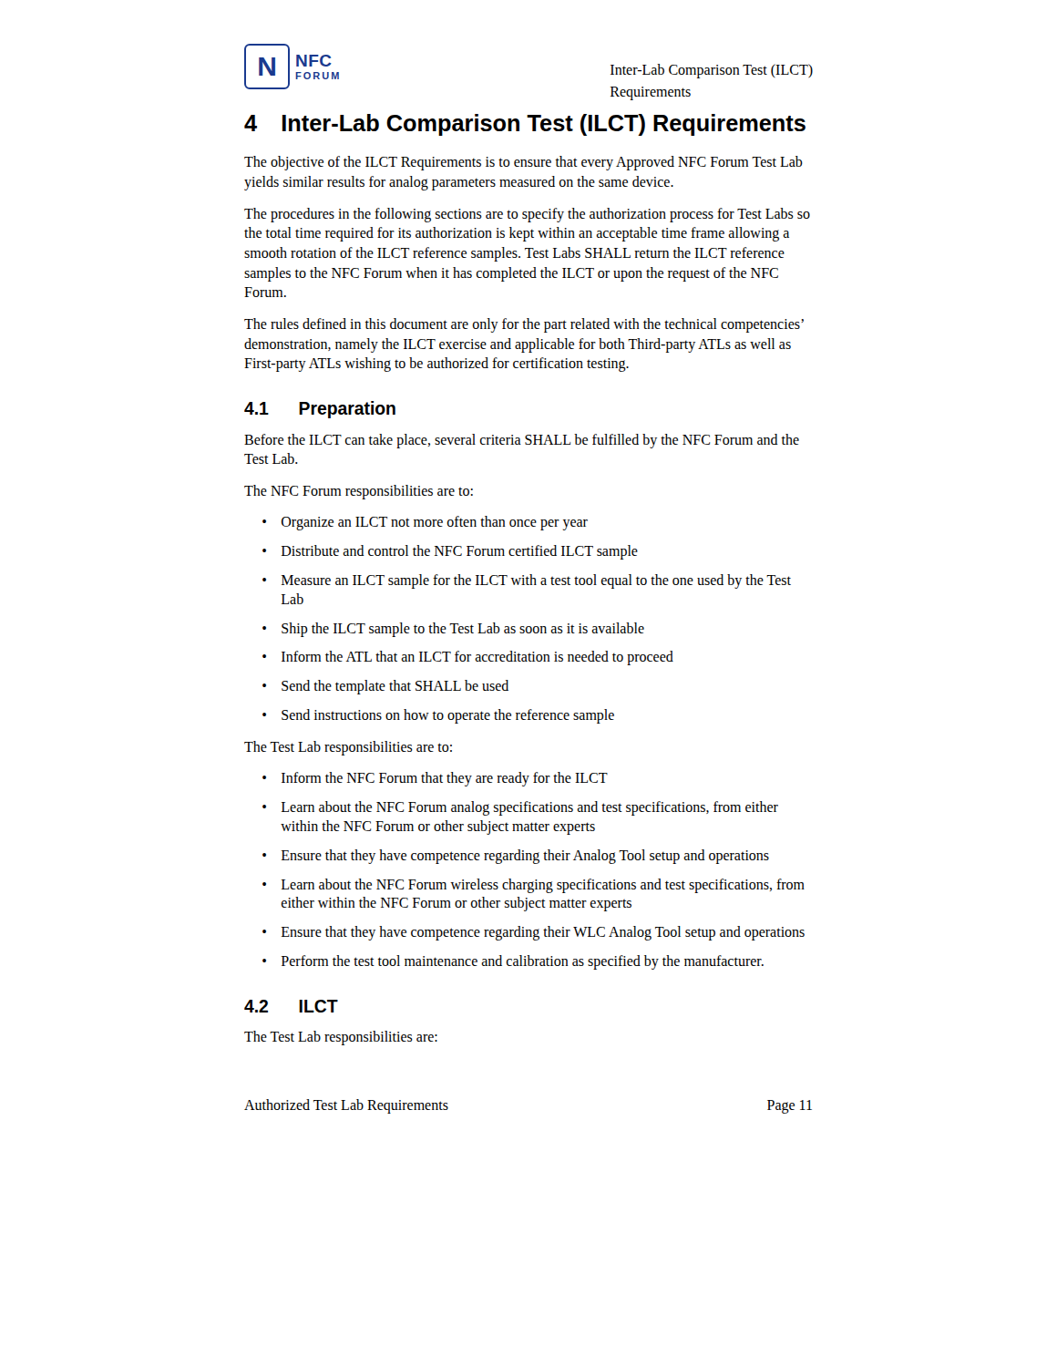NFC FORUM
Inter-Lab Comparison Test (ILCT) Requirements
4 Inter-Lab Comparison Test (ILCT) Requirements
The objective of the ILCT Requirements is to ensure that every Approved NFC Forum Test Lab yields similar results for analog parameters measured on the same device.
The procedures in the following sections are to specify the authorization process for Test Labs so the total time required for its authorization is kept within an acceptable time frame allowing a smooth rotation of the ILCT reference samples. Test Labs SHALL return the ILCT reference samples to the NFC Forum when it has completed the ILCT or upon the request of the NFC Forum.
The rules defined in this document are only for the part related with the technical competencies’ demonstration, namely the ILCT exercise and applicable for both Third-party ATLs as well as First-party ATLs wishing to be authorized for certification testing.
4.1 Preparation
Before the ILCT can take place, several criteria SHALL be fulfilled by the NFC Forum and the Test Lab.
The NFC Forum responsibilities are to:
Organize an ILCT not more often than once per year
Distribute and control the NFC Forum certified ILCT sample
Measure an ILCT sample for the ILCT with a test tool equal to the one used by the Test Lab
Ship the ILCT sample to the Test Lab as soon as it is available
Inform the ATL that an ILCT for accreditation is needed to proceed
Send the template that SHALL be used
Send instructions on how to operate the reference sample
The Test Lab responsibilities are to:
Inform the NFC Forum that they are ready for the ILCT
Learn about the NFC Forum analog specifications and test specifications, from either within the NFC Forum or other subject matter experts
Ensure that they have competence regarding their Analog Tool setup and operations
Learn about the NFC Forum wireless charging specifications and test specifications, from either within the NFC Forum or other subject matter experts
Ensure that they have competence regarding their WLC Analog Tool setup and operations
Perform the test tool maintenance and calibration as specified by the manufacturer.
4.2 ILCT
The Test Lab responsibilities are:
Authorized Test Lab Requirements
Page 11